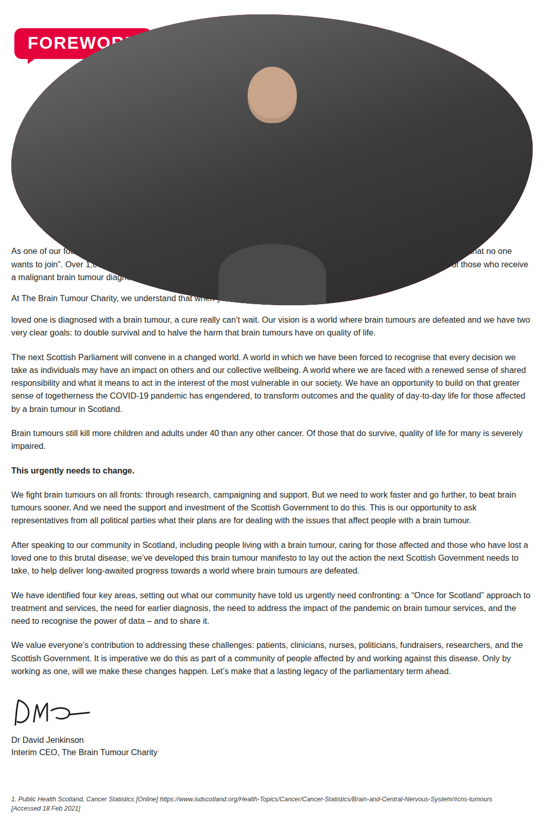Foreword
As one of our founders, Neil Dickson MBE, says: “to have been affected by a brain tumour, is to be part of an exclusive club that no one wants to join”. Over 1,000 people are diagnosed with a brain or CNS tumour in Scotland every year , and unfortunately of those who receive a malignant brain tumour diagnosis, more than half do not survive one year.
At The Brain Tumour Charity, we understand that when you, or a
loved one is diagnosed with a brain tumour, a cure really can’t wait. Our vision is a world where brain tumours are defeated and we have two very clear goals: to double survival and to halve the harm that brain tumours have on quality of life.
The next Scottish Parliament will convene in a changed world. A world in which we have been forced to recognise that every decision we take as individuals may have an impact on others and our collective wellbeing. A world where we are faced with a renewed sense of shared responsibility and what it means to act in the interest of the most vulnerable in our society. We have an opportunity to build on that greater sense of togetherness the COVID-19 pandemic has engendered, to transform outcomes and the quality of day-to-day life for those affected by a brain tumour in Scotland.
Brain tumours still kill more children and adults under 40 than any other cancer. Of those that do survive, quality of life for many is severely impaired.
This urgently needs to change.
We fight brain tumours on all fronts: through research, campaigning and support. But we need to work faster and go further, to beat brain tumours sooner. And we need the support and investment of the Scottish Government to do this. This is our opportunity to ask representatives from all political parties what their plans are for dealing with the issues that affect people with a brain tumour.
After speaking to our community in Scotland, including people living with a brain tumour, caring for those affected and those who have lost a loved one to this brutal disease, we’ve developed this brain tumour manifesto to lay out the action the next Scottish Government needs to take, to help deliver long-awaited progress towards a world where brain tumours are defeated.
We have identified four key areas, setting out what our community have told us urgently need confronting: a “Once for Scotland” approach to treatment and services, the need for earlier diagnosis, the need to address the impact of the pandemic on brain tumour services, and the need to recognise the power of data – and to share it.
We value everyone’s contribution to addressing these challenges: patients, clinicians, nurses, politicians, fundraisers, researchers, and the Scottish Government. It is imperative we do this as part of a community of people affected by and working against this disease. Only by working as one, will we make these changes happen. Let’s make that a lasting legacy of the parliamentary term ahead.
Dr David Jenkinson
Interim CEO, The Brain Tumour Charity
1. Public Health Scotland, Cancer Statistics [Online] https://www.isdscotland.org/Health-Topics/Cancer/Cancer-Statistics/Brain-and-Central-Nervous-System/#cns-tumours [Accessed 18 Feb 2021]